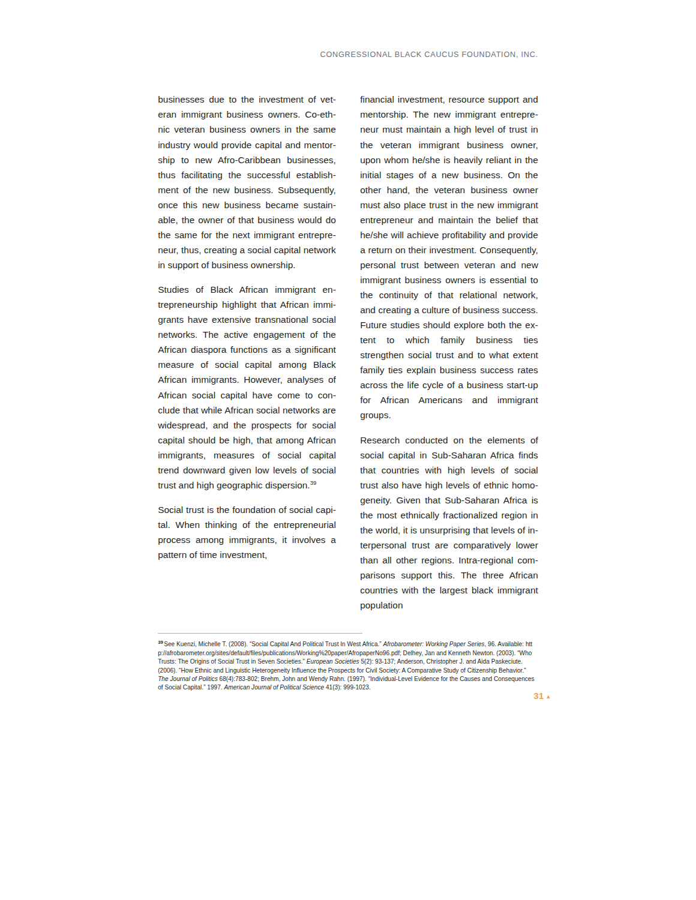Congressional Black Caucus Foundation, Inc.
businesses due to the investment of veteran immigrant business owners. Co-ethnic veteran business owners in the same industry would provide capital and mentorship to new Afro-Caribbean businesses, thus facilitating the successful establishment of the new business. Subsequently, once this new business became sustainable, the owner of that business would do the same for the next immigrant entrepreneur, thus, creating a social capital network in support of business ownership.
Studies of Black African immigrant entrepreneurship highlight that African immigrants have extensive transnational social networks. The active engagement of the African diaspora functions as a significant measure of social capital among Black African immigrants. However, analyses of African social capital have come to conclude that while African social networks are widespread, and the prospects for social capital should be high, that among African immigrants, measures of social capital trend downward given low levels of social trust and high geographic dispersion.39
Social trust is the foundation of social capital. When thinking of the entrepreneurial process among immigrants, it involves a pattern of time investment,
financial investment, resource support and mentorship. The new immigrant entrepreneur must maintain a high level of trust in the veteran immigrant business owner, upon whom he/she is heavily reliant in the initial stages of a new business. On the other hand, the veteran business owner must also place trust in the new immigrant entrepreneur and maintain the belief that he/she will achieve profitability and provide a return on their investment. Consequently, personal trust between veteran and new immigrant business owners is essential to the continuity of that relational network, and creating a culture of business success. Future studies should explore both the extent to which family business ties strengthen social trust and to what extent family ties explain business success rates across the life cycle of a business start-up for African Americans and immigrant groups.
Research conducted on the elements of social capital in Sub-Saharan Africa finds that countries with high levels of social trust also have high levels of ethnic homogeneity. Given that Sub-Saharan Africa is the most ethnically fractionalized region in the world, it is unsurprising that levels of interpersonal trust are comparatively lower than all other regions. Intra-regional comparisons support this. The three African countries with the largest black immigrant population
39See Kuenzi, Michelle T. (2008). “Social Capital And Political Trust In West Africa.” Afrobarometer: Working Paper Series, 96. Available: http://afrobarometer.org/sites/default/files/publications/Working%20paper/AfropaperNo96.pdf; Delhey, Jan and Kenneth Newton. (2003). “Who Trusts: The Origins of Social Trust in Seven Societies.” European Societies 5(2): 93-137; Anderson, Christopher J. and Aida Paskeciute. (2006). “How Ethnic and Linguistic Heterogeneity Influence the Prospects for Civil Society: A Comparative Study of Citizenship Behavior.” The Journal of Politics 68(4):783-802; Brehm, John and Wendy Rahn. (1997). “Individual-Level Evidence for the Causes and Consequences of Social Capital.” 1997. American Journal of Political Science 41(3): 999-1023.
31▲